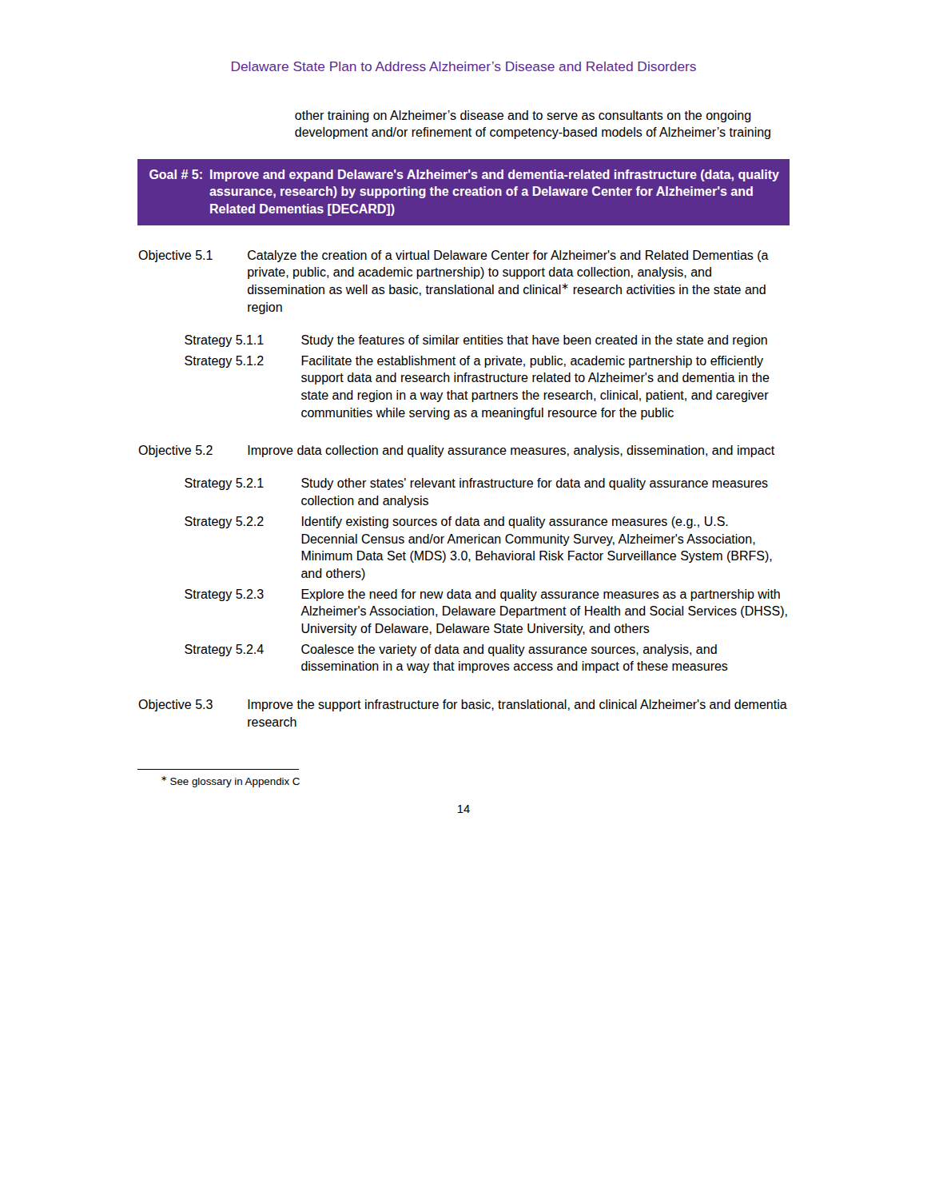Delaware State Plan to Address Alzheimer’s Disease and Related Disorders
other training on Alzheimer’s disease and to serve as consultants on the ongoing development and/or refinement of competency-based models of Alzheimer’s training
| Goal # 5: | Improve and expand Delaware's Alzheimer's and dementia-related infrastructure (data, quality assurance, research) by supporting the creation of a Delaware Center for Alzheimer's and Related Dementias [DECARD]) |
| Objective 5.1 | Catalyze the creation of a virtual Delaware Center for Alzheimer's and Related Dementias (a private, public, and academic partnership) to support data collection, analysis, and dissemination as well as basic, translational and clinical ∗ research activities in the state and region |
| Strategy 5.1.1 | Study the features of similar entities that have been created in the state and region |
| Strategy 5.1.2 | Facilitate the establishment of a private, public, academic partnership to efficiently support data and research infrastructure related to Alzheimer's and dementia in the state and region in a way that partners the research, clinical, patient, and caregiver communities while serving as a meaningful resource for the public |
| Objective 5.2 | Improve data collection and quality assurance measures, analysis, dissemination, and impact |
| Strategy 5.2.1 | Study other states' relevant infrastructure for data and quality assurance measures collection and analysis |
| Strategy 5.2.2 | Identify existing sources of data and quality assurance measures (e.g., U.S. Decennial Census and/or American Community Survey, Alzheimer's Association, Minimum Data Set (MDS) 3.0, Behavioral Risk Factor Surveillance System (BRFS), and others) |
| Strategy 5.2.3 | Explore the need for new data and quality assurance measures as a partnership with Alzheimer's Association, Delaware Department of Health and Social Services (DHSS), University of Delaware, Delaware State University, and others |
| Strategy 5.2.4 | Coalesce the variety of data and quality assurance sources, analysis, and dissemination in a way that improves access and impact of these measures |
| Objective 5.3 | Improve the support infrastructure for basic, translational, and clinical Alzheimer's and dementia research |
∗ See glossary in Appendix C
14